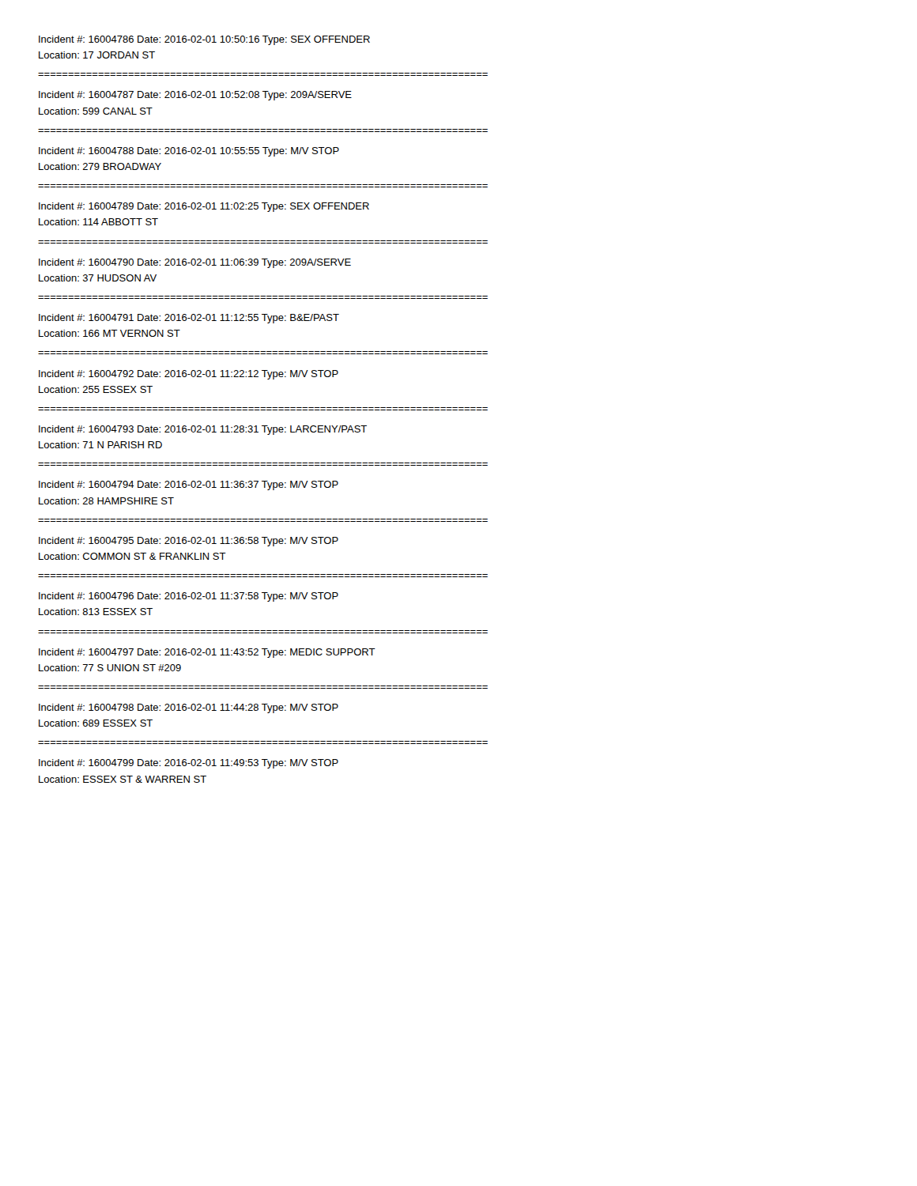Incident #: 16004786 Date: 2016-02-01 10:50:16 Type: SEX OFFENDER
Location: 17 JORDAN ST
===========================================================================
Incident #: 16004787 Date: 2016-02-01 10:52:08 Type: 209A/SERVE
Location: 599 CANAL ST
===========================================================================
Incident #: 16004788 Date: 2016-02-01 10:55:55 Type: M/V STOP
Location: 279 BROADWAY
===========================================================================
Incident #: 16004789 Date: 2016-02-01 11:02:25 Type: SEX OFFENDER
Location: 114 ABBOTT ST
===========================================================================
Incident #: 16004790 Date: 2016-02-01 11:06:39 Type: 209A/SERVE
Location: 37 HUDSON AV
===========================================================================
Incident #: 16004791 Date: 2016-02-01 11:12:55 Type: B&E/PAST
Location: 166 MT VERNON ST
===========================================================================
Incident #: 16004792 Date: 2016-02-01 11:22:12 Type: M/V STOP
Location: 255 ESSEX ST
===========================================================================
Incident #: 16004793 Date: 2016-02-01 11:28:31 Type: LARCENY/PAST
Location: 71 N PARISH RD
===========================================================================
Incident #: 16004794 Date: 2016-02-01 11:36:37 Type: M/V STOP
Location: 28 HAMPSHIRE ST
===========================================================================
Incident #: 16004795 Date: 2016-02-01 11:36:58 Type: M/V STOP
Location: COMMON ST & FRANKLIN ST
===========================================================================
Incident #: 16004796 Date: 2016-02-01 11:37:58 Type: M/V STOP
Location: 813 ESSEX ST
===========================================================================
Incident #: 16004797 Date: 2016-02-01 11:43:52 Type: MEDIC SUPPORT
Location: 77 S UNION ST #209
===========================================================================
Incident #: 16004798 Date: 2016-02-01 11:44:28 Type: M/V STOP
Location: 689 ESSEX ST
===========================================================================
Incident #: 16004799 Date: 2016-02-01 11:49:53 Type: M/V STOP
Location: ESSEX ST & WARREN ST